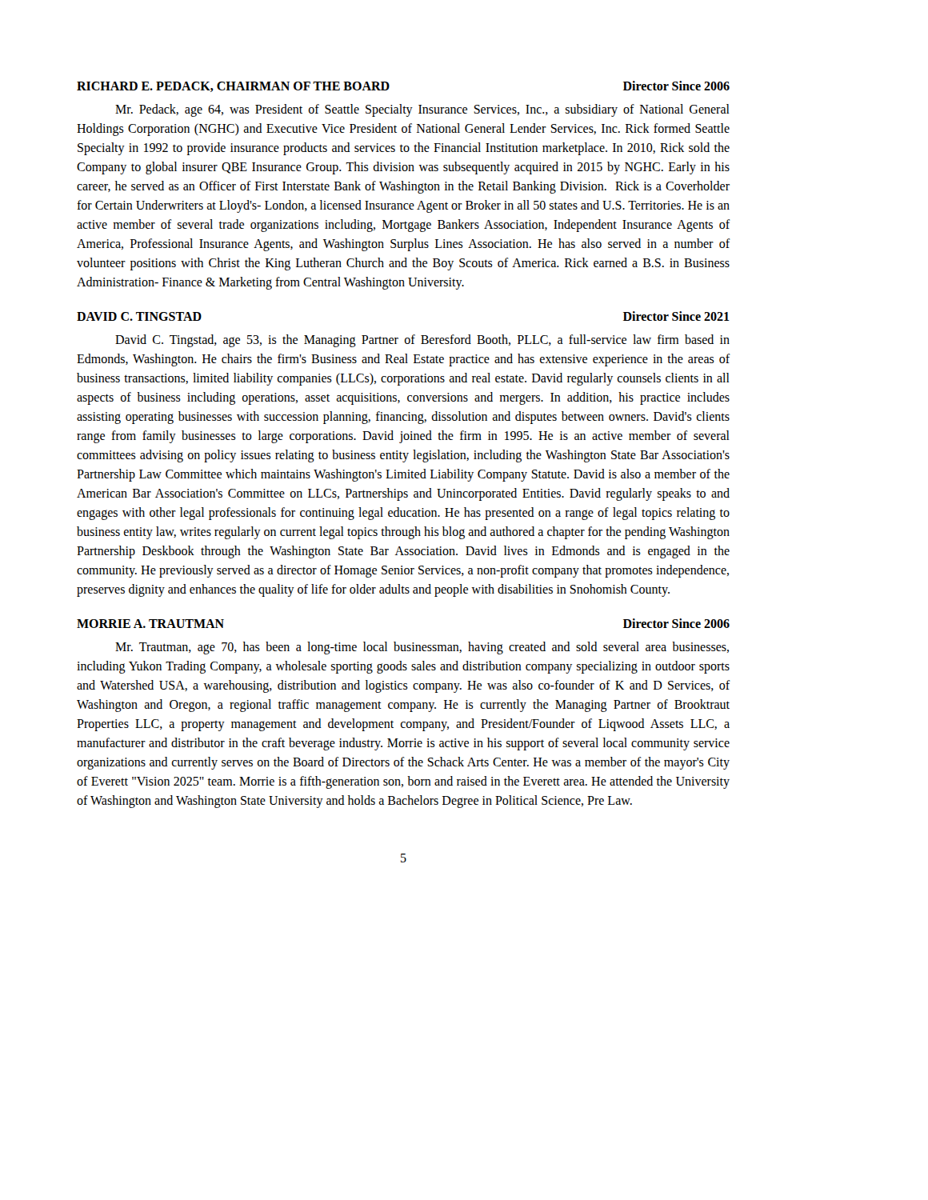RICHARD E. PEDACK, CHAIRMAN OF THE BOARD Director Since 2006
Mr. Pedack, age 64, was President of Seattle Specialty Insurance Services, Inc., a subsidiary of National General Holdings Corporation (NGHC) and Executive Vice President of National General Lender Services, Inc. Rick formed Seattle Specialty in 1992 to provide insurance products and services to the Financial Institution marketplace. In 2010, Rick sold the Company to global insurer QBE Insurance Group. This division was subsequently acquired in 2015 by NGHC. Early in his career, he served as an Officer of First Interstate Bank of Washington in the Retail Banking Division. Rick is a Coverholder for Certain Underwriters at Lloyd's- London, a licensed Insurance Agent or Broker in all 50 states and U.S. Territories. He is an active member of several trade organizations including, Mortgage Bankers Association, Independent Insurance Agents of America, Professional Insurance Agents, and Washington Surplus Lines Association. He has also served in a number of volunteer positions with Christ the King Lutheran Church and the Boy Scouts of America. Rick earned a B.S. in Business Administration- Finance & Marketing from Central Washington University.
DAVID C. TINGSTAD Director Since 2021
David C. Tingstad, age 53, is the Managing Partner of Beresford Booth, PLLC, a full-service law firm based in Edmonds, Washington. He chairs the firm's Business and Real Estate practice and has extensive experience in the areas of business transactions, limited liability companies (LLCs), corporations and real estate. David regularly counsels clients in all aspects of business including operations, asset acquisitions, conversions and mergers. In addition, his practice includes assisting operating businesses with succession planning, financing, dissolution and disputes between owners. David's clients range from family businesses to large corporations. David joined the firm in 1995. He is an active member of several committees advising on policy issues relating to business entity legislation, including the Washington State Bar Association's Partnership Law Committee which maintains Washington's Limited Liability Company Statute. David is also a member of the American Bar Association's Committee on LLCs, Partnerships and Unincorporated Entities. David regularly speaks to and engages with other legal professionals for continuing legal education. He has presented on a range of legal topics relating to business entity law, writes regularly on current legal topics through his blog and authored a chapter for the pending Washington Partnership Deskbook through the Washington State Bar Association. David lives in Edmonds and is engaged in the community. He previously served as a director of Homage Senior Services, a non-profit company that promotes independence, preserves dignity and enhances the quality of life for older adults and people with disabilities in Snohomish County.
MORRIE A. TRAUTMAN Director Since 2006
Mr. Trautman, age 70, has been a long-time local businessman, having created and sold several area businesses, including Yukon Trading Company, a wholesale sporting goods sales and distribution company specializing in outdoor sports and Watershed USA, a warehousing, distribution and logistics company. He was also co-founder of K and D Services, of Washington and Oregon, a regional traffic management company. He is currently the Managing Partner of Brooktraut Properties LLC, a property management and development company, and President/Founder of Liqwood Assets LLC, a manufacturer and distributor in the craft beverage industry. Morrie is active in his support of several local community service organizations and currently serves on the Board of Directors of the Schack Arts Center. He was a member of the mayor's City of Everett "Vision 2025" team. Morrie is a fifth-generation son, born and raised in the Everett area. He attended the University of Washington and Washington State University and holds a Bachelors Degree in Political Science, Pre Law.
5